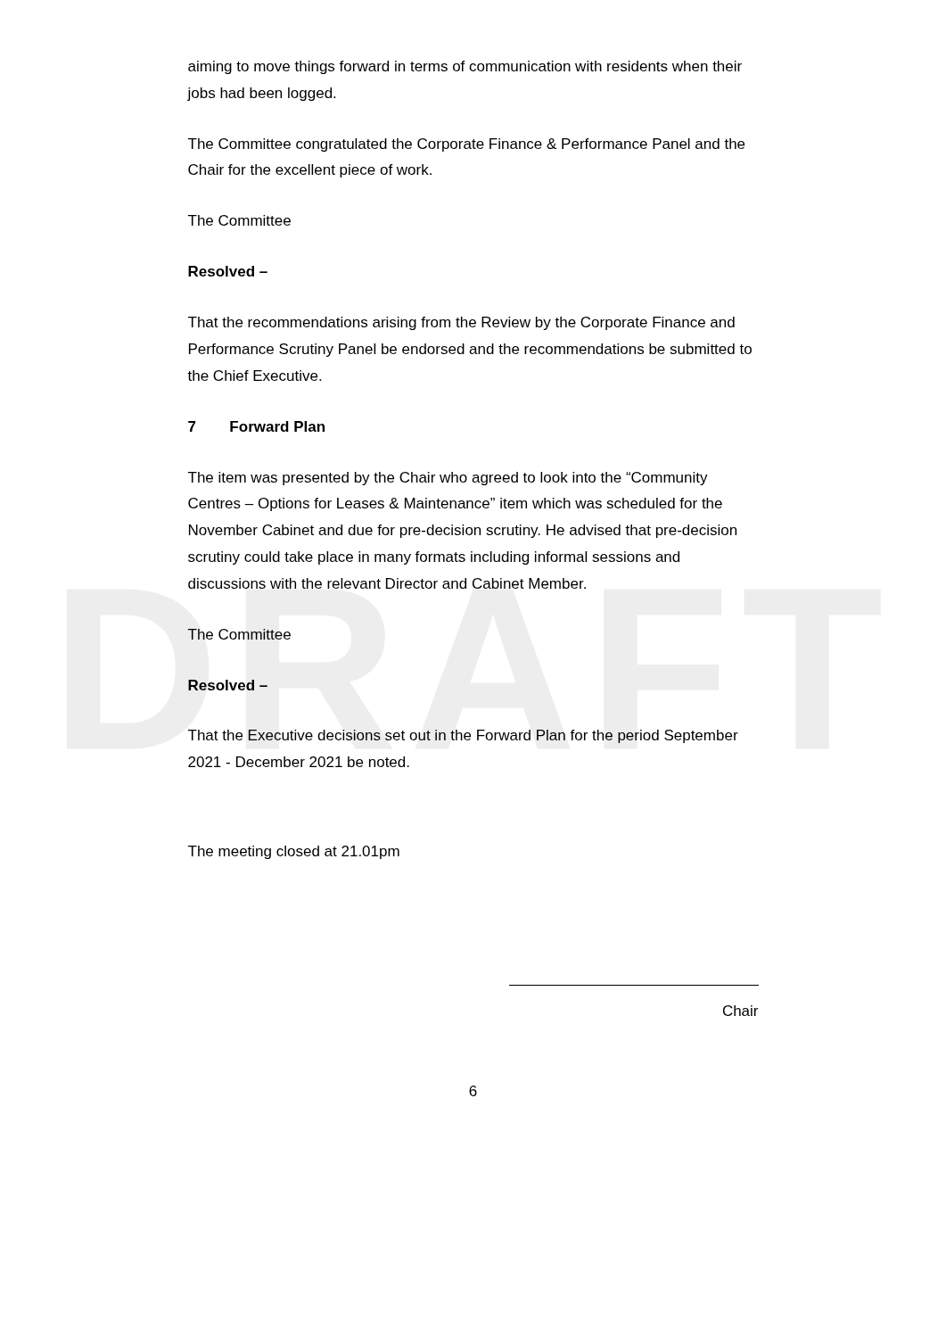DRAFT
aiming to move things forward in terms of communication with residents when their jobs had been logged.
The Committee congratulated the Corporate Finance & Performance Panel and the Chair for the excellent piece of work.
The Committee
Resolved –
That the recommendations arising from the Review by the Corporate Finance and Performance Scrutiny Panel be endorsed and the recommendations be submitted to the Chief Executive.
7 Forward Plan
The item was presented by the Chair who agreed to look into the “Community Centres – Options for Leases & Maintenance” item which was scheduled for the November Cabinet and due for pre-decision scrutiny. He advised that pre-decision scrutiny could take place in many formats including informal sessions and discussions with the relevant Director and Cabinet Member.
The Committee
Resolved –
That the Executive decisions set out in the Forward Plan for the period September 2021 - December 2021 be noted.
The meeting closed at 21.01pm
Chair
6